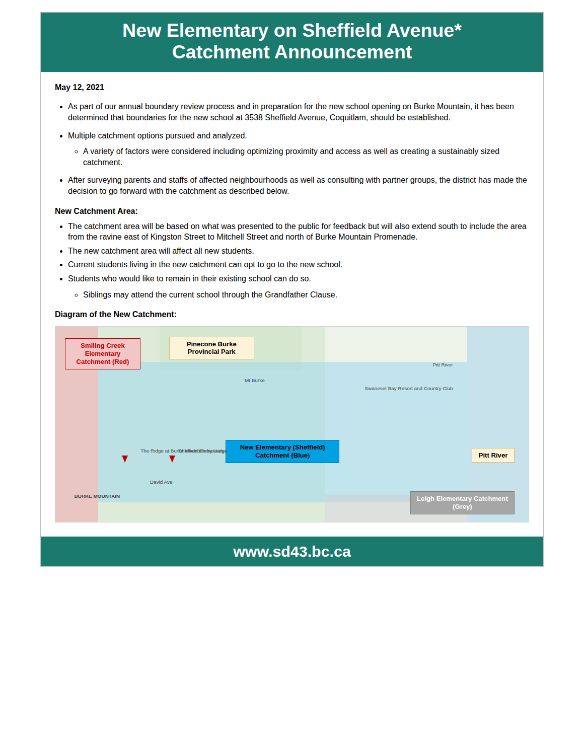New Elementary on Sheffield Avenue*
Catchment Announcement
May 12, 2021
As part of our annual boundary review process and in preparation for the new school opening on Burke Mountain, it has been determined that boundaries for the new school at 3538 Sheffield Avenue, Coquitlam, should be established.
Multiple catchment options pursued and analyzed.
A variety of factors were considered including optimizing proximity and access as well as creating a sustainably sized catchment.
After surveying parents and staffs of affected neighbourhoods as well as consulting with partner groups, the district has made the decision to go forward with the catchment as described below.
New Catchment Area:
The catchment area will be based on what was presented to the public for feedback but will also extend south to include the area from the ravine east of Kingston Street to Mitchell Street and north of Burke Mountain Promenade.
The new catchment area will affect all new students.
Current students living in the new catchment can opt to go to the new school.
Students who would like to remain in their existing school can do so.
Siblings may attend the current school through the Grandfather Clause.
Diagram of the New Catchment:
Smiling Creek Elementary Catchment (Red)
Pinecone Burke Provincial Park
New Elementary (Sheffield) Catchment (Blue)
Pitt River
Leigh Elementary Catchment (Grey)
The Ridge at Burke Mountain by Ledge Sheffield Elementary David Ave BURKE MOUNTAIN Mt Burke Pitt River Swaneset Bay Resort and Country Club
www.sd43.bc.ca